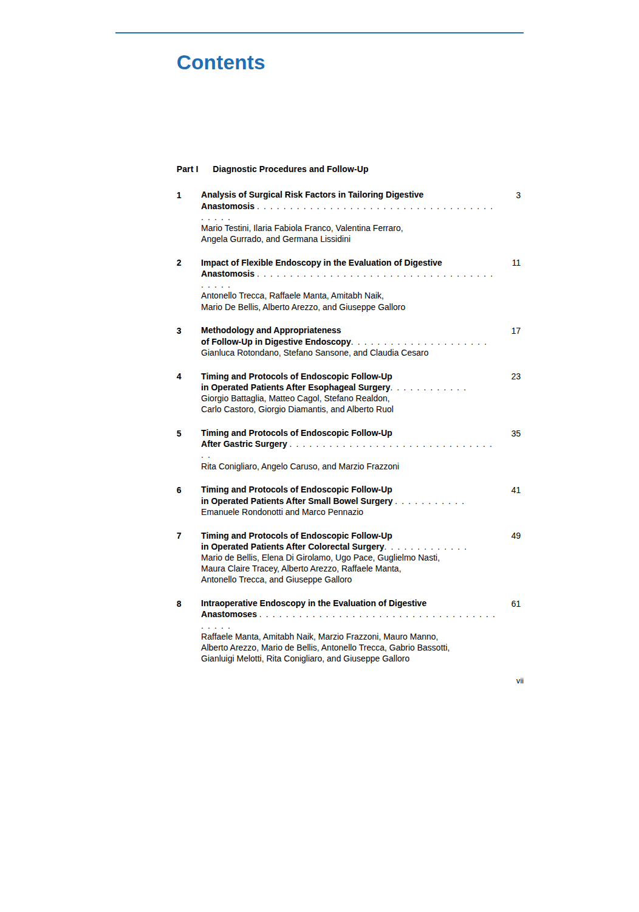Contents
Part IDiagnostic Procedures and Follow-Up
1
Analysis of Surgical Risk Factors in Tailoring Digestive
Anastomosis . . . . . . . . . . . . . . . . . . . . . . . . . . . . . . . . . . . . . . . . .
Mario Testini, Ilaria Fabiola Franco, Valentina Ferraro,
Angela Gurrado, and Germana Lissidini
3
2
Impact of Flexible Endoscopy in the Evaluation of Digestive
Anastomosis . . . . . . . . . . . . . . . . . . . . . . . . . . . . . . . . . . . . . . . . .
Antonello Trecca, Raffaele Manta, Amitabh Naik,
Mario De Bellis, Alberto Arezzo, and Giuseppe Galloro
11
3
Methodology and Appropriateness
of Follow-Up in Digestive Endoscopy. . . . . . . . . . . . . . . . . . . . .
Gianluca Rotondano, Stefano Sansone, and Claudia Cesaro
17
4
Timing and Protocols of Endoscopic Follow-Up
in Operated Patients After Esophageal Surgery. . . . . . . . . . . .
Giorgio Battaglia, Matteo Cagol, Stefano Realdon,
Carlo Castoro, Giorgio Diamantis, and Alberto Ruol
23
5
Timing and Protocols of Endoscopic Follow-Up
After Gastric Surgery . . . . . . . . . . . . . . . . . . . . . . . . . . . . . . . . .
Rita Conigliaro, Angelo Caruso, and Marzio Frazzoni
35
6
Timing and Protocols of Endoscopic Follow-Up
in Operated Patients After Small Bowel Surgery . . . . . . . . . . .
Emanuele Rondonotti and Marco Pennazio
41
7
Timing and Protocols of Endoscopic Follow-Up
in Operated Patients After Colorectal Surgery. . . . . . . . . . . . .
Mario de Bellis, Elena Di Girolamo, Ugo Pace, Guglielmo Nasti,
Maura Claire Tracey, Alberto Arezzo, Raffaele Manta,
Antonello Trecca, and Giuseppe Galloro
49
8
Intraoperative Endoscopy in the Evaluation of Digestive
Anastomoses . . . . . . . . . . . . . . . . . . . . . . . . . . . . . . . . . . . . . . . . .
Raffaele Manta, Amitabh Naik, Marzio Frazzoni, Mauro Manno,
Alberto Arezzo, Mario de Bellis, Antonello Trecca, Gabrio Bassotti,
Gianluigi Melotti, Rita Conigliaro, and Giuseppe Galloro
61
vii